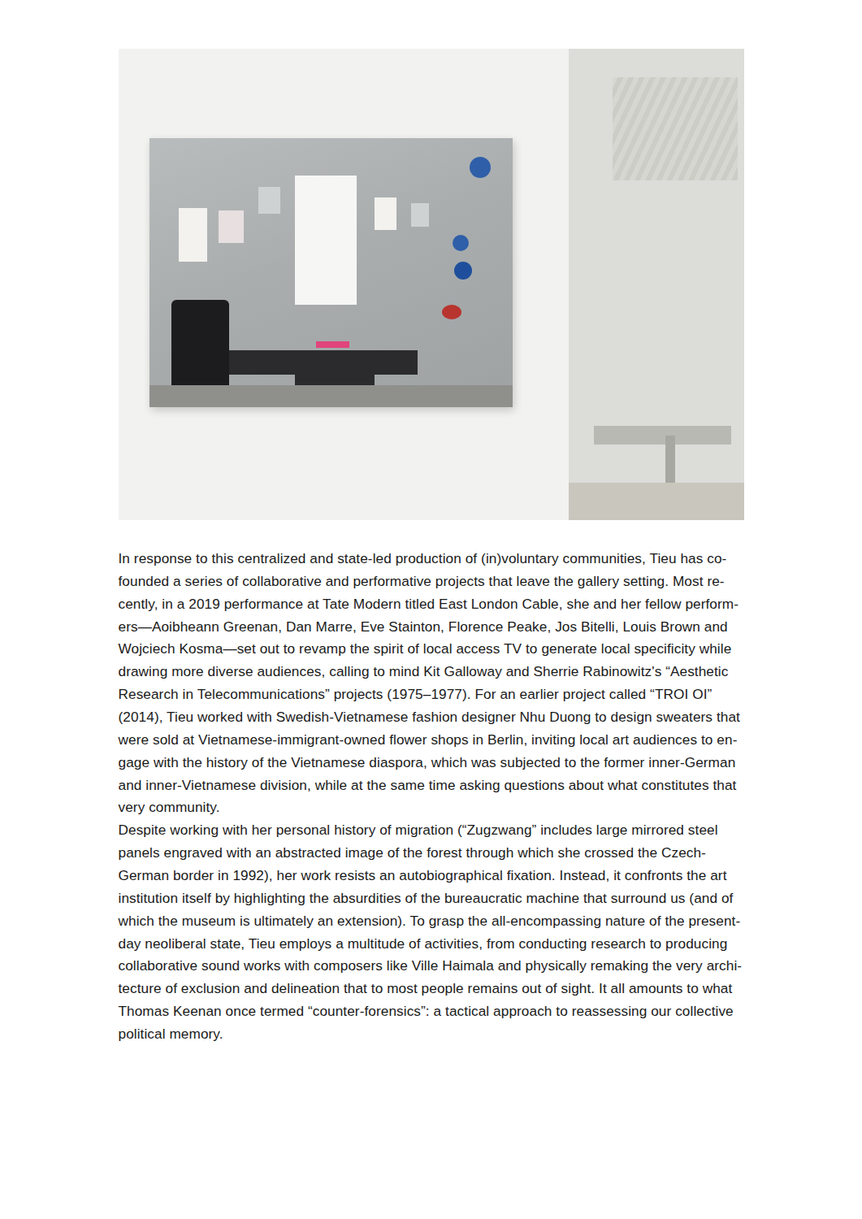In response to this centralized and state-led production of (in)voluntary communities, Tieu has co-founded a series of collaborative and performative projects that leave the gallery setting. Most recently, in a 2019 performance at Tate Modern titled East London Cable, she and her fellow performers—Aoibheann Greenan, Dan Marre, Eve Stainton, Florence Peake, Jos Bitelli, Louis Brown and Wojciech Kosma—set out to revamp the spirit of local access TV to generate local specificity while drawing more diverse audiences, calling to mind Kit Galloway and Sherrie Rabinowitz's “Aesthetic Research in Telecommunications” projects (1975–1977). For an earlier project called “TROI OI” (2014), Tieu worked with Swedish-Vietnamese fashion designer Nhu Duong to design sweaters that were sold at Vietnamese-immigrant-owned flower shops in Berlin, inviting local art audiences to engage with the history of the Vietnamese diaspora, which was subjected to the former inner-German and inner-Vietnamese division, while at the same time asking questions about what constitutes that very community.
Despite working with her personal history of migration (“Zugzwang” includes large mirrored steel panels engraved with an abstracted image of the forest through which she crossed the Czech-German border in 1992), her work resists an autobiographical fixation. Instead, it confronts the art institution itself by highlighting the absurdities of the bureaucratic machine that surround us (and of which the museum is ultimately an extension). To grasp the all-encompassing nature of the present-day neoliberal state, Tieu employs a multitude of activities, from conducting research to producing collaborative sound works with composers like Ville Haimala and physically remaking the very architecture of exclusion and delineation that to most people remains out of sight. It all amounts to what Thomas Keenan once termed “counter-forensics”: a tactical approach to reassessing our collective political memory.